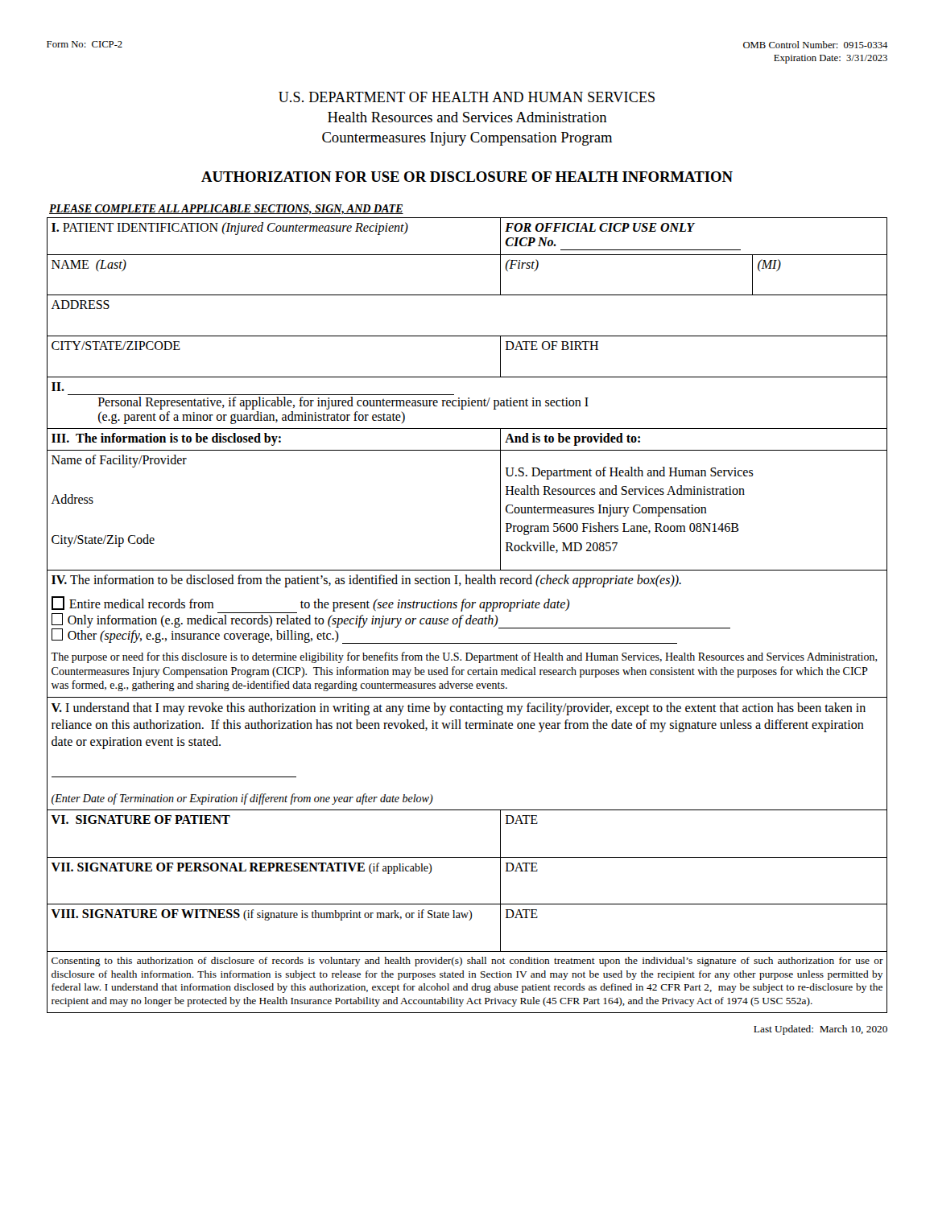Form No: CICP-2
OMB Control Number: 0915-0334
Expiration Date: 3/31/2023
U.S. DEPARTMENT OF HEALTH AND HUMAN SERVICES
Health Resources and Services Administration
Countermeasures Injury Compensation Program
AUTHORIZATION FOR USE OR DISCLOSURE OF HEALTH INFORMATION
PLEASE COMPLETE ALL APPLICABLE SECTIONS, SIGN, AND DATE
| I. PATIENT IDENTIFICATION (Injured Countermeasure Recipient) | FOR OFFICIAL CICP USE ONLY CICP No. |
| NAME (Last) | (First) | (MI) |
| ADDRESS |
| CITY/STATE/ZIPCODE | DATE OF BIRTH |
| II. Personal Representative, if applicable, for injured countermeasure recipient/ patient in section I (e.g. parent of a minor or guardian, administrator for estate) |
| III. The information is to be disclosed by: | And is to be provided to: |
| Name of Facility/Provider | U.S. Department of Health and Human Services Health Resources and Services Administration Countermeasures Injury Compensation Program 5600 Fishers Lane, Room 08N146B Rockville, MD 20857 |
| Address |
| City/State/Zip Code |
| IV. The information to be disclosed from the patient’s, as identified in section I, health record (check appropriate box(es)). Entire medical records from to the present (see instructions for appropriate date) Only information (e.g. medical records) related to (specify injury or cause of death) Other (specify, e.g., insurance coverage, billing, etc.) The purpose or need for this disclosure is to determine eligibility for benefits from the U.S. Department of Health and Human Services, Health Resources and Services Administration, Countermeasures Injury Compensation Program (CICP). This information may be used for certain medical research purposes when consistent with the purposes for which the CICP was formed, e.g., gathering and sharing de-identified data regarding countermeasures adverse events. |
| V. I understand that I may revoke this authorization in writing at any time by contacting my facility/provider, except to the extent that action has been taken in reliance on this authorization. If this authorization has not been revoked, it will terminate one year from the date of my signature unless a different expiration date or expiration event is stated. (Enter Date of Termination or Expiration if different from one year after date below) |
| VI. SIGNATURE OF PATIENT | DATE |
| VII. SIGNATURE OF PERSONAL REPRESENTATIVE (if applicable) | DATE |
| VIII. SIGNATURE OF WITNESS (if signature is thumbprint or mark, or if State law) | DATE |
| Consenting to this authorization of disclosure of records is voluntary and health provider(s) shall not condition treatment upon the individual’s signature of such authorization for use or disclosure of health information. This information is subject to release for the purposes stated in Section IV and may not be used by the recipient for any other purpose unless permitted by federal law. I understand that information disclosed by this authorization, except for alcohol and drug abuse patient records as defined in 42 CFR Part 2, may be subject to re-disclosure by the recipient and may no longer be protected by the Health Insurance Portability and Accountability Act Privacy Rule (45 CFR Part 164), and the Privacy Act of 1974 (5 USC 552a). |
Last Updated: March 10, 2020